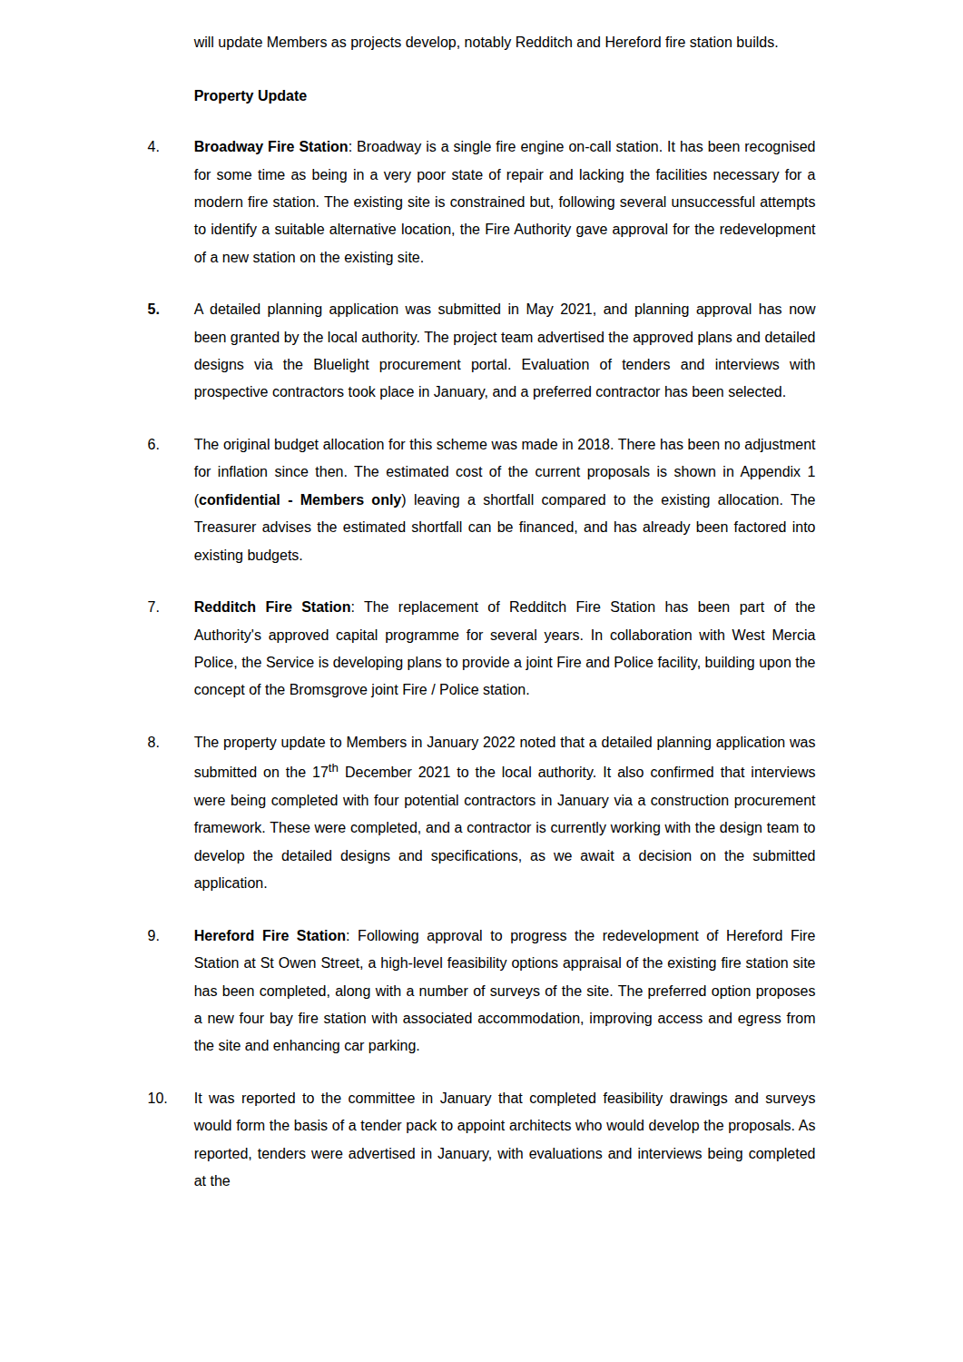will update Members as projects develop, notably Redditch and Hereford fire station builds.
Property Update
4. Broadway Fire Station: Broadway is a single fire engine on-call station. It has been recognised for some time as being in a very poor state of repair and lacking the facilities necessary for a modern fire station. The existing site is constrained but, following several unsuccessful attempts to identify a suitable alternative location, the Fire Authority gave approval for the redevelopment of a new station on the existing site.
5. A detailed planning application was submitted in May 2021, and planning approval has now been granted by the local authority. The project team advertised the approved plans and detailed designs via the Bluelight procurement portal. Evaluation of tenders and interviews with prospective contractors took place in January, and a preferred contractor has been selected.
6. The original budget allocation for this scheme was made in 2018. There has been no adjustment for inflation since then. The estimated cost of the current proposals is shown in Appendix 1 (confidential - Members only) leaving a shortfall compared to the existing allocation. The Treasurer advises the estimated shortfall can be financed, and has already been factored into existing budgets.
7. Redditch Fire Station: The replacement of Redditch Fire Station has been part of the Authority's approved capital programme for several years. In collaboration with West Mercia Police, the Service is developing plans to provide a joint Fire and Police facility, building upon the concept of the Bromsgrove joint Fire / Police station.
8. The property update to Members in January 2022 noted that a detailed planning application was submitted on the 17th December 2021 to the local authority. It also confirmed that interviews were being completed with four potential contractors in January via a construction procurement framework. These were completed, and a contractor is currently working with the design team to develop the detailed designs and specifications, as we await a decision on the submitted application.
9. Hereford Fire Station: Following approval to progress the redevelopment of Hereford Fire Station at St Owen Street, a high-level feasibility options appraisal of the existing fire station site has been completed, along with a number of surveys of the site. The preferred option proposes a new four bay fire station with associated accommodation, improving access and egress from the site and enhancing car parking.
10. It was reported to the committee in January that completed feasibility drawings and surveys would form the basis of a tender pack to appoint architects who would develop the proposals. As reported, tenders were advertised in January, with evaluations and interviews being completed at the